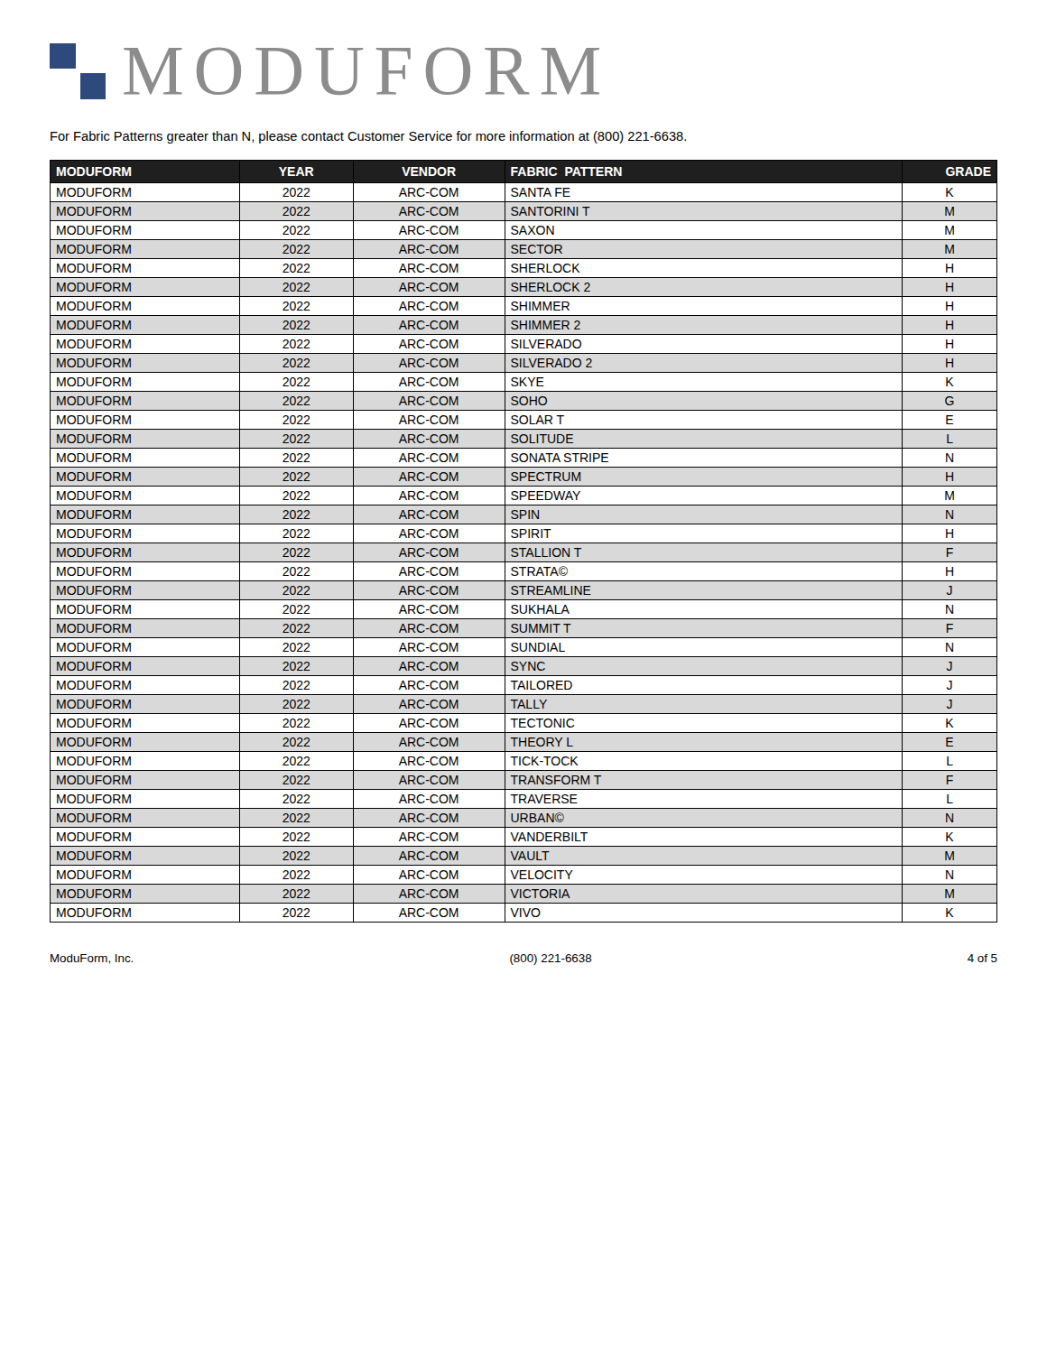MODUFORM
For Fabric Patterns greater than N, please contact Customer Service for more information at (800) 221-6638.
| MODUFORM | YEAR | VENDOR | FABRIC PATTERN | GRADE |
| --- | --- | --- | --- | --- |
| MODUFORM | 2022 | ARC-COM | SANTA FE | K |
| MODUFORM | 2022 | ARC-COM | SANTORINI T | M |
| MODUFORM | 2022 | ARC-COM | SAXON | M |
| MODUFORM | 2022 | ARC-COM | SECTOR | M |
| MODUFORM | 2022 | ARC-COM | SHERLOCK | H |
| MODUFORM | 2022 | ARC-COM | SHERLOCK 2 | H |
| MODUFORM | 2022 | ARC-COM | SHIMMER | H |
| MODUFORM | 2022 | ARC-COM | SHIMMER 2 | H |
| MODUFORM | 2022 | ARC-COM | SILVERADO | H |
| MODUFORM | 2022 | ARC-COM | SILVERADO 2 | H |
| MODUFORM | 2022 | ARC-COM | SKYE | K |
| MODUFORM | 2022 | ARC-COM | SOHO | G |
| MODUFORM | 2022 | ARC-COM | SOLAR T | E |
| MODUFORM | 2022 | ARC-COM | SOLITUDE | L |
| MODUFORM | 2022 | ARC-COM | SONATA STRIPE | N |
| MODUFORM | 2022 | ARC-COM | SPECTRUM | H |
| MODUFORM | 2022 | ARC-COM | SPEEDWAY | M |
| MODUFORM | 2022 | ARC-COM | SPIN | N |
| MODUFORM | 2022 | ARC-COM | SPIRIT | H |
| MODUFORM | 2022 | ARC-COM | STALLION T | F |
| MODUFORM | 2022 | ARC-COM | STRATA© | H |
| MODUFORM | 2022 | ARC-COM | STREAMLINE | J |
| MODUFORM | 2022 | ARC-COM | SUKHALA | N |
| MODUFORM | 2022 | ARC-COM | SUMMIT T | F |
| MODUFORM | 2022 | ARC-COM | SUNDIAL | N |
| MODUFORM | 2022 | ARC-COM | SYNC | J |
| MODUFORM | 2022 | ARC-COM | TAILORED | J |
| MODUFORM | 2022 | ARC-COM | TALLY | J |
| MODUFORM | 2022 | ARC-COM | TECTONIC | K |
| MODUFORM | 2022 | ARC-COM | THEORY L | E |
| MODUFORM | 2022 | ARC-COM | TICK-TOCK | L |
| MODUFORM | 2022 | ARC-COM | TRANSFORM T | F |
| MODUFORM | 2022 | ARC-COM | TRAVERSE | L |
| MODUFORM | 2022 | ARC-COM | URBAN© | N |
| MODUFORM | 2022 | ARC-COM | VANDERBILT | K |
| MODUFORM | 2022 | ARC-COM | VAULT | M |
| MODUFORM | 2022 | ARC-COM | VELOCITY | N |
| MODUFORM | 2022 | ARC-COM | VICTORIA | M |
| MODUFORM | 2022 | ARC-COM | VIVO | K |
ModuForm, Inc.
(800) 221-6638
4 of 5